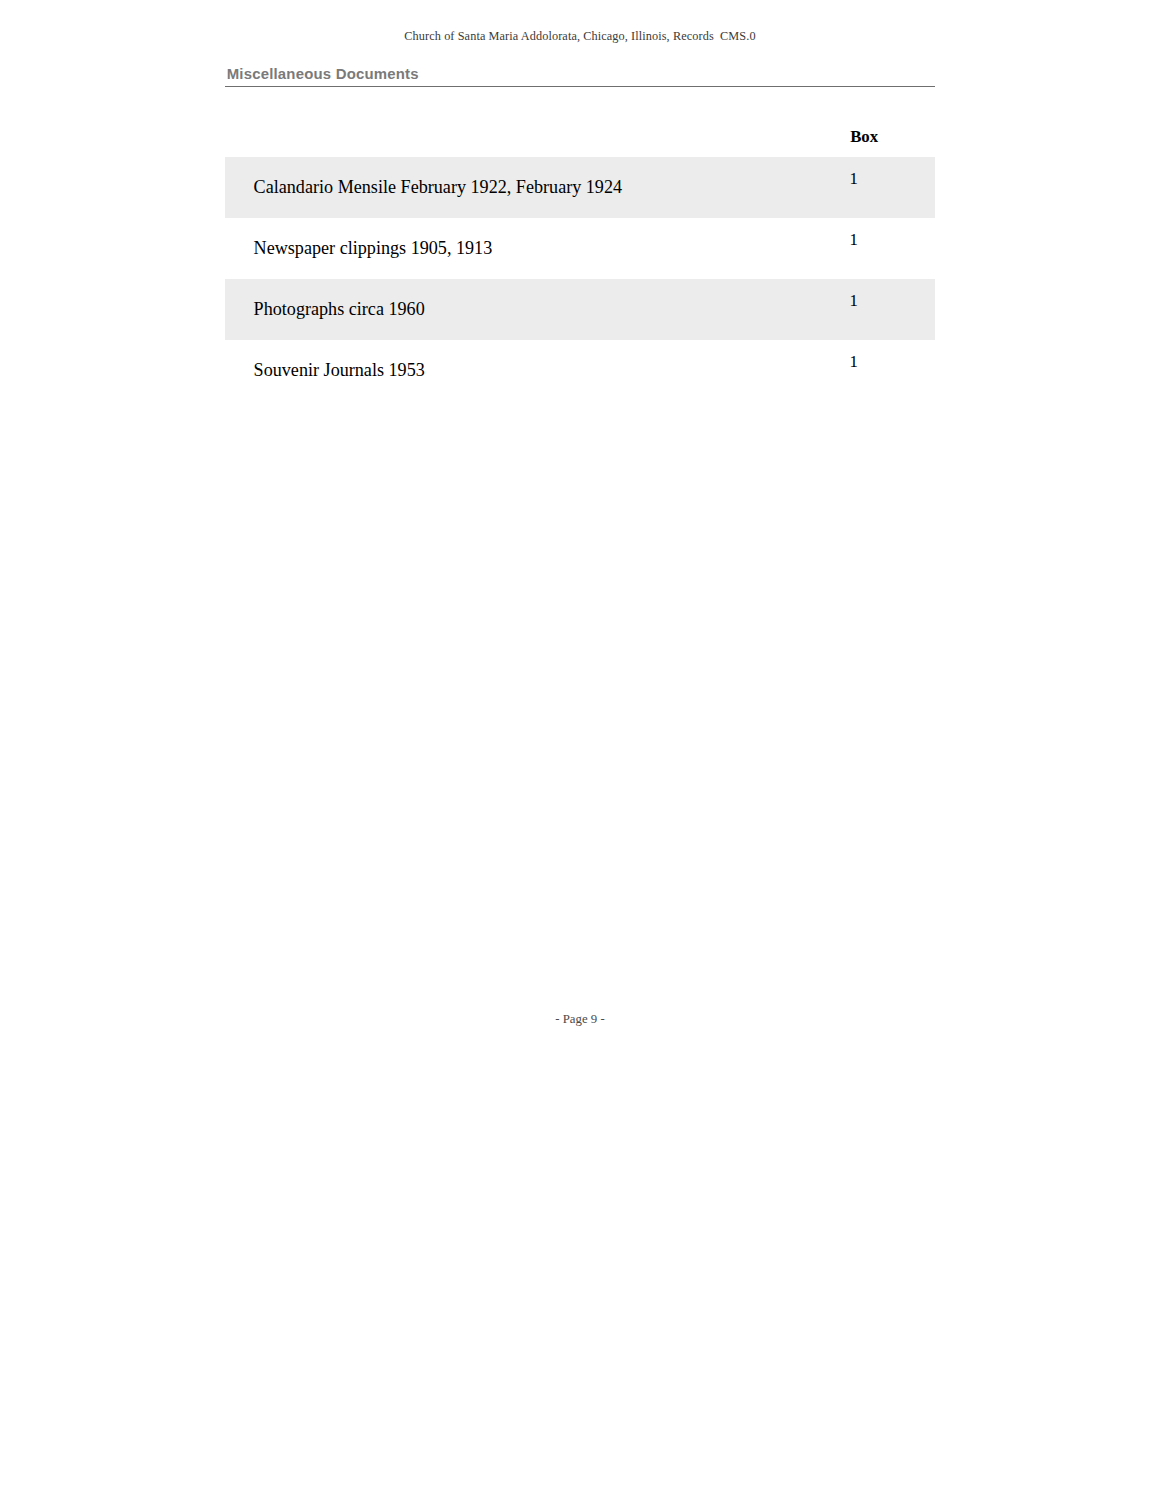Church of Santa Maria Addolorata, Chicago, Illinois, Records CMS.0
Miscellaneous Documents
| | Box |
| --- | --- |
| Calandario Mensile February 1922, February 1924 | 1 |
| Newspaper clippings 1905, 1913 | 1 |
| Photographs circa 1960 | 1 |
| Souvenir Journals 1953 | 1 |
- Page 9 -